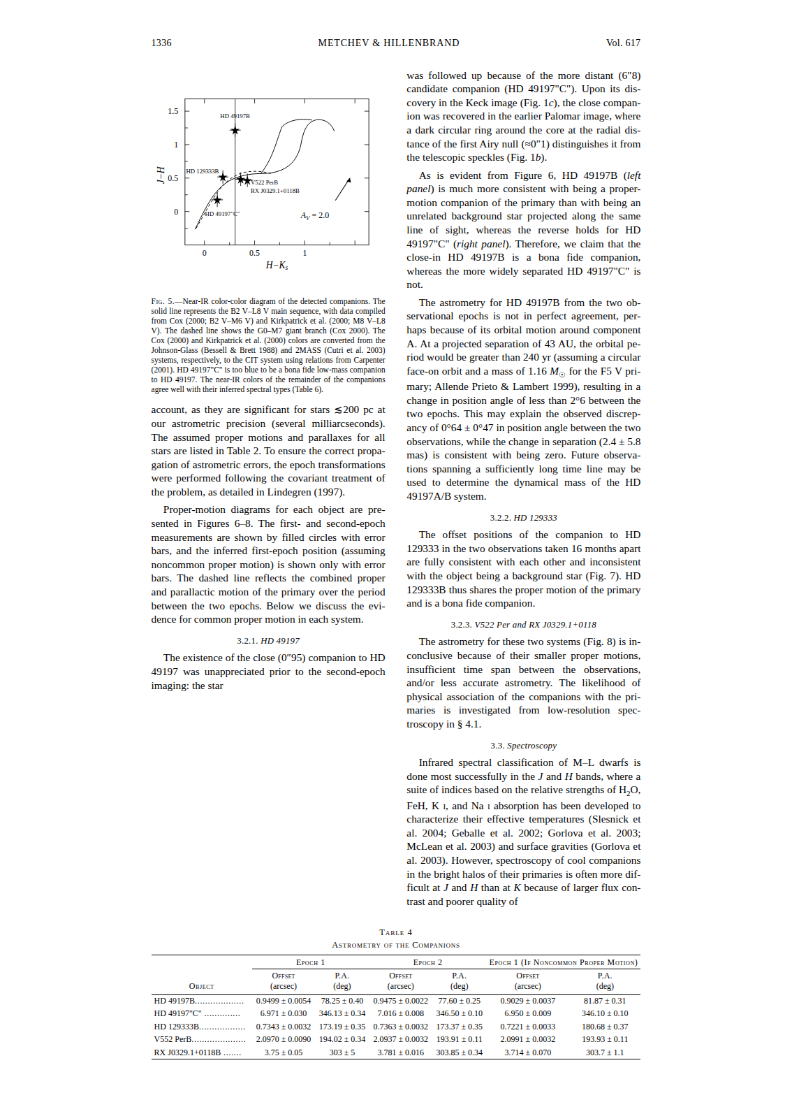1336
METCHEV & HILLENBRAND
Vol. 617
1.5 1 0.5 0 0 0.5 1 J−H H−Ks HD 49197B HD 129333B V522 PerB RX J0329.1+0118B HD 49197"C" AV = 2.0
Fig. 5.—Near-IR color-color diagram of the detected companions. The solid line represents the B2 V–L8 V main sequence, with data compiled from Cox (2000; B2 V–M6 V) and Kirkpatrick et al. (2000; M8 V–L8 V). The dashed line shows the G0–M7 giant branch (Cox 2000). The Cox (2000) and Kirkpatrick et al. (2000) colors are converted from the Johnson-Glass (Bessell & Brett 1988) and 2MASS (Cutri et al. 2003) systems, respectively, to the CIT system using relations from Carpenter (2001). HD 49197"C" is too blue to be a bona fide low-mass companion to HD 49197. The near-IR colors of the remainder of the companions agree well with their inferred spectral types (Table 6).
account, as they are significant for stars ≲200 pc at our astrometric precision (several milliarcseconds). The assumed proper motions and parallaxes for all stars are listed in Table 2. To ensure the correct propagation of astrometric errors, the epoch transformations were performed following the covariant treatment of the problem, as detailed in Lindegren (1997).
Proper-motion diagrams for each object are presented in Figures 6–8. The first- and second-epoch measurements are shown by filled circles with error bars, and the inferred first-epoch position (assuming noncommon proper motion) is shown only with error bars. The dashed line reflects the combined proper and parallactic motion of the primary over the period between the two epochs. Below we discuss the evidence for common proper motion in each system.
3.2.1. HD 49197
The existence of the close (0″95) companion to HD 49197 was unappreciated prior to the second-epoch imaging: the star
was followed up because of the more distant (6″8) candidate companion (HD 49197"C"). Upon its discovery in the Keck image (Fig. 1c), the close companion was recovered in the earlier Palomar image, where a dark circular ring around the core at the radial distance of the first Airy null (≈0″1) distinguishes it from the telescopic speckles (Fig. 1b).
As is evident from Figure 6, HD 49197B (left panel) is much more consistent with being a proper-motion companion of the primary than with being an unrelated background star projected along the same line of sight, whereas the reverse holds for HD 49197"C" (right panel). Therefore, we claim that the close-in HD 49197B is a bona fide companion, whereas the more widely separated HD 49197"C" is not.
The astrometry for HD 49197B from the two observational epochs is not in perfect agreement, perhaps because of its orbital motion around component A. At a projected separation of 43 AU, the orbital period would be greater than 240 yr (assuming a circular face-on orbit and a mass of 1.16 M☉ for the F5 V primary; Allende Prieto & Lambert 1999), resulting in a change in position angle of less than 2°6 between the two epochs. This may explain the observed discrepancy of 0°64 ± 0°47 in position angle between the two observations, while the change in separation (2.4 ± 5.8 mas) is consistent with being zero. Future observations spanning a sufficiently long time line may be used to determine the dynamical mass of the HD 49197A/B system.
3.2.2. HD 129333
The offset positions of the companion to HD 129333 in the two observations taken 16 months apart are fully consistent with each other and inconsistent with the object being a background star (Fig. 7). HD 129333B thus shares the proper motion of the primary and is a bona fide companion.
3.2.3. V522 Per and RX J0329.1+0118
The astrometry for these two systems (Fig. 8) is inconclusive because of their smaller proper motions, insufficient time span between the observations, and/or less accurate astrometry. The likelihood of physical association of the companions with the primaries is investigated from low-resolution spectroscopy in § 4.1.
3.3. Spectroscopy
Infrared spectral classification of M–L dwarfs is done most successfully in the J and H bands, where a suite of indices based on the relative strengths of H2O, FeH, K i, and Na i absorption has been developed to characterize their effective temperatures (Slesnick et al. 2004; Geballe et al. 2002; Gorlova et al. 2003; McLean et al. 2003) and surface gravities (Gorlova et al. 2003). However, spectroscopy of cool companions in the bright halos of their primaries is often more difficult at J and H than at K because of larger flux contrast and poorer quality of
Table 4
Astrometry of the Companions
| | Epoch 1 | Epoch 2 | Epoch 1 (If Noncommon Proper Motion) |
| --- | --- | --- | --- |
| | Offset | P.A. | Offset | P.A. | Offset | P.A. |
| Object | (arcsec) | (deg) | (arcsec) | (deg) | (arcsec) | (deg) |
| HD 49197B ................... | 0.9499 ± 0.0054 | 78.25 ± 0.40 | 0.9475 ± 0.0022 | 77.60 ± 0.25 | 0.9029 ± 0.0037 | 81.87 ± 0.31 |
| HD 49197"C" .............. | 6.971 ± 0.030 | 346.13 ± 0.34 | 7.016 ± 0.008 | 346.50 ± 0.10 | 6.950 ± 0.009 | 346.10 ± 0.10 |
| HD 129333B .................. | 0.7343 ± 0.0032 | 173.19 ± 0.35 | 0.7363 ± 0.0032 | 173.37 ± 0.35 | 0.7221 ± 0.0033 | 180.68 ± 0.37 |
| V552 PerB ..................... | 2.0970 ± 0.0090 | 194.02 ± 0.34 | 2.0937 ± 0.0032 | 193.91 ± 0.11 | 2.0991 ± 0.0032 | 193.93 ± 0.11 |
| RX J0329.1+0118B ....... | 3.75 ± 0.05 | 303 ± 5 | 3.781 ± 0.016 | 303.85 ± 0.34 | 3.714 ± 0.070 | 303.7 ± 1.1 |